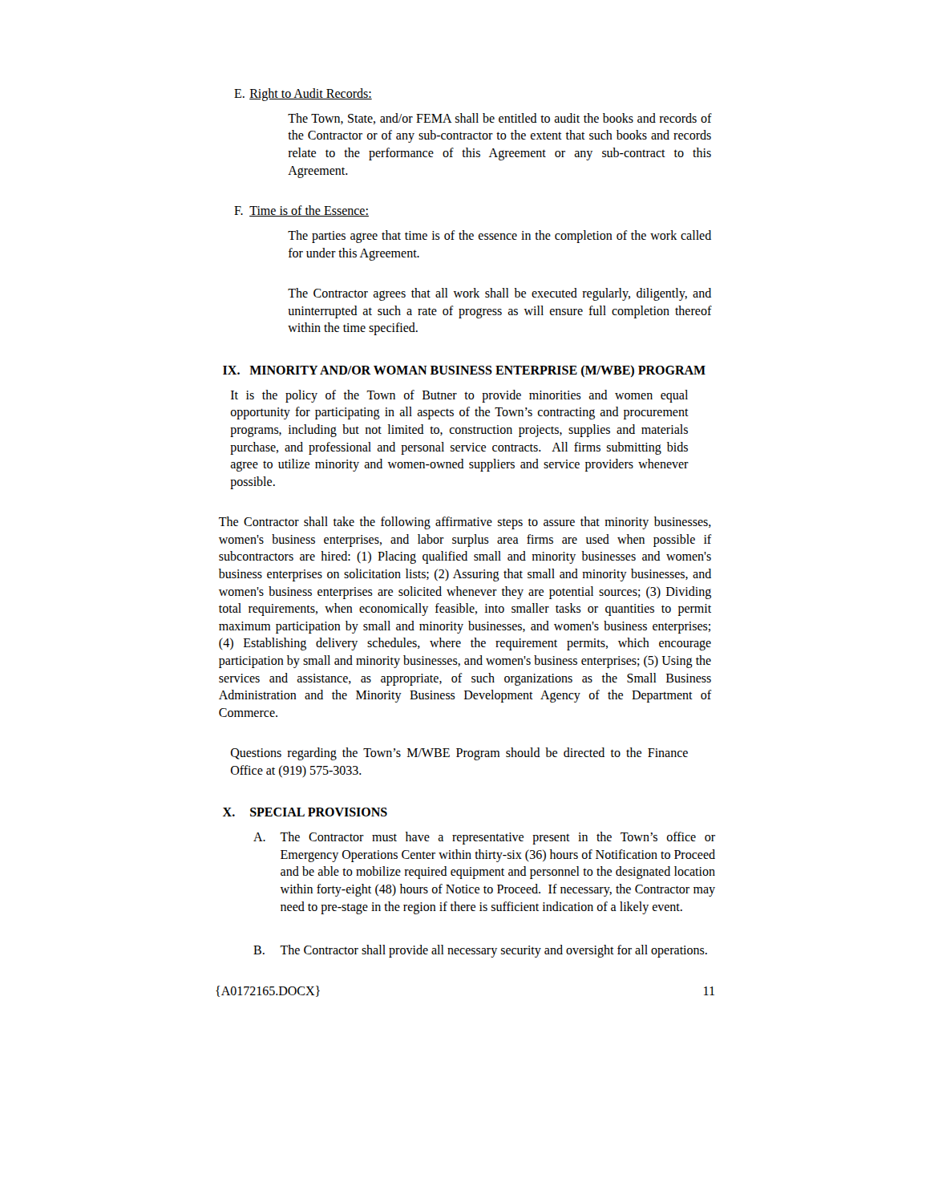E.
Right to Audit Records:
The Town, State, and/or FEMA shall be entitled to audit the books and records of the Contractor or of any sub-contractor to the extent that such books and records relate to the performance of this Agreement or any sub-contract to this Agreement.
F.
Time is of the Essence:
The parties agree that time is of the essence in the completion of the work called for under this Agreement.
The Contractor agrees that all work shall be executed regularly, diligently, and uninterrupted at such a rate of progress as will ensure full completion thereof within the time specified.
IX.
MINORITY AND/OR WOMAN BUSINESS ENTERPRISE (M/WBE) PROGRAM
It is the policy of the Town of Butner to provide minorities and women equal opportunity for participating in all aspects of the Town’s contracting and procurement programs, including but not limited to, construction projects, supplies and materials purchase, and professional and personal service contracts. All firms submitting bids agree to utilize minority and women-owned suppliers and service providers whenever possible.
The Contractor shall take the following affirmative steps to assure that minority businesses, women's business enterprises, and labor surplus area firms are used when possible if subcontractors are hired: (1) Placing qualified small and minority businesses and women's business enterprises on solicitation lists; (2) Assuring that small and minority businesses, and women's business enterprises are solicited whenever they are potential sources; (3) Dividing total requirements, when economically feasible, into smaller tasks or quantities to permit maximum participation by small and minority businesses, and women's business enterprises; (4) Establishing delivery schedules, where the requirement permits, which encourage participation by small and minority businesses, and women's business enterprises; (5) Using the services and assistance, as appropriate, of such organizations as the Small Business Administration and the Minority Business Development Agency of the Department of Commerce.
Questions regarding the Town’s M/WBE Program should be directed to the Finance Office at (919) 575-3033.
X.
SPECIAL PROVISIONS
A.
The Contractor must have a representative present in the Town’s office or Emergency Operations Center within thirty-six (36) hours of Notification to Proceed and be able to mobilize required equipment and personnel to the designated location within forty-eight (48) hours of Notice to Proceed. If necessary, the Contractor may need to pre-stage in the region if there is sufficient indication of a likely event.
B.
The Contractor shall provide all necessary security and oversight for all operations.
{A0172165.DOCX}
11